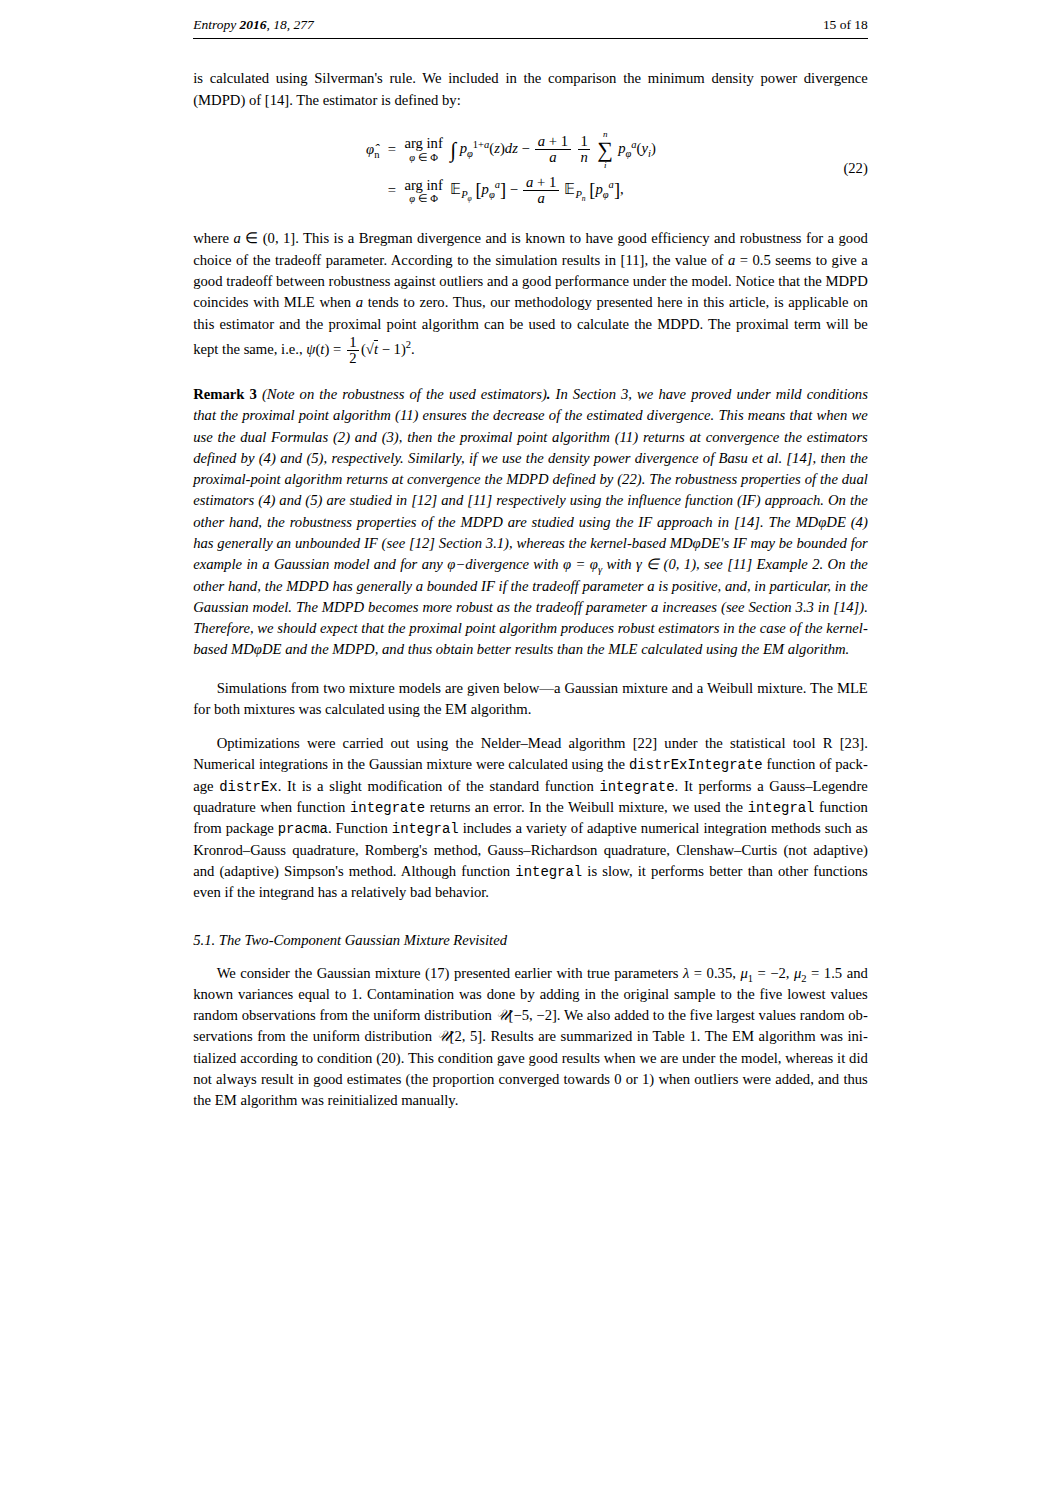Entropy 2016, 18, 277 15 of 18
is calculated using Silverman's rule. We included in the comparison the minimum density power divergence (MDPD) of [14]. The estimator is defined by:
| φ̂ n | = | arg inf φ ∈ Φ ∫ p φ 1+ a ( z ) dz − a + 1 a 1 n n ∑ i p φ a ( y i ) |
| | = | arg inf φ ∈ Φ 𝔼 P φ [ p φ a ] − a + 1 a 𝔼 P n [ p φ a ] , |
(22)
where a ∈ (0, 1]. This is a Bregman divergence and is known to have good efficiency and robustness for a good choice of the tradeoff parameter. According to the simulation results in [11], the value of a = 0.5 seems to give a good tradeoff between robustness against outliers and a good performance under the model. Notice that the MDPD coincides with MLE when a tends to zero. Thus, our methodology presented here in this article, is applicable on this estimator and the proximal point algorithm can be used to calculate the MDPD. The proximal term will be kept the same, i.e., ψ(t) = 12(√t − 1)2.
Remark 3 (Note on the robustness of the used estimators). In Section 3, we have proved under mild conditions that the proximal point algorithm (11) ensures the decrease of the estimated divergence. This means that when we use the dual Formulas (2) and (3), then the proximal point algorithm (11) returns at convergence the estimators defined by (4) and (5), respectively. Similarly, if we use the density power divergence of Basu et al. [14], then the proximal-point algorithm returns at convergence the MDPD defined by (22). The robustness properties of the dual estimators (4) and (5) are studied in [12] and [11] respectively using the influence function (IF) approach. On the other hand, the robustness properties of the MDPD are studied using the IF approach in [14]. The MDφDE (4) has generally an unbounded IF (see [12] Section 3.1), whereas the kernel-based MDφDE's IF may be bounded for example in a Gaussian model and for any φ−divergence with φ = φγ with γ ∈ (0, 1), see [11] Example 2. On the other hand, the MDPD has generally a bounded IF if the tradeoff parameter a is positive, and, in particular, in the Gaussian model. The MDPD becomes more robust as the tradeoff parameter a increases (see Section 3.3 in [14]). Therefore, we should expect that the proximal point algorithm produces robust estimators in the case of the kernel-based MDφDE and the MDPD, and thus obtain better results than the MLE calculated using the EM algorithm.
Simulations from two mixture models are given below—a Gaussian mixture and a Weibull mixture. The MLE for both mixtures was calculated using the EM algorithm.
Optimizations were carried out using the Nelder–Mead algorithm [22] under the statistical tool R [23]. Numerical integrations in the Gaussian mixture were calculated using the distrExIntegrate function of package distrEx. It is a slight modification of the standard function integrate. It performs a Gauss–Legendre quadrature when function integrate returns an error. In the Weibull mixture, we used the integral function from package pracma. Function integral includes a variety of adaptive numerical integration methods such as Kronrod–Gauss quadrature, Romberg's method, Gauss–Richardson quadrature, Clenshaw–Curtis (not adaptive) and (adaptive) Simpson's method. Although function integral is slow, it performs better than other functions even if the integrand has a relatively bad behavior.
5.1. The Two-Component Gaussian Mixture Revisited
We consider the Gaussian mixture (17) presented earlier with true parameters λ = 0.35, μ1 = −2, μ2 = 1.5 and known variances equal to 1. Contamination was done by adding in the original sample to the five lowest values random observations from the uniform distribution 𝒰[−5, −2]. We also added to the five largest values random observations from the uniform distribution 𝒰[2, 5]. Results are summarized in Table 1. The EM algorithm was initialized according to condition (20). This condition gave good results when we are under the model, whereas it did not always result in good estimates (the proportion converged towards 0 or 1) when outliers were added, and thus the EM algorithm was reinitialized manually.